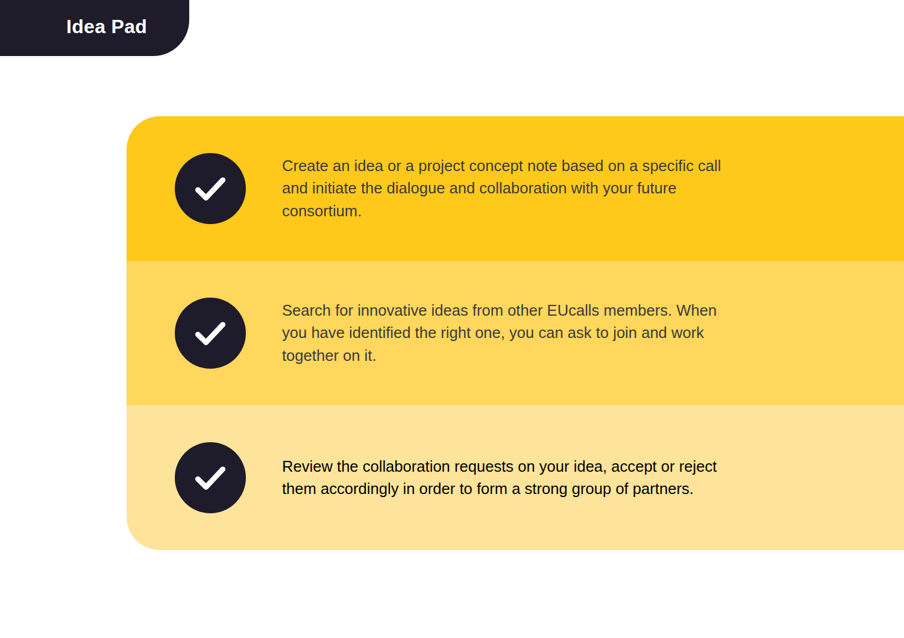Idea Pad
Create an idea or a project concept note based on a specific call and initiate the dialogue and collaboration with your future consortium.
Search for innovative ideas from other EUcalls members. When you have identified the right one, you can ask to join and work together on it.
Review the collaboration requests on your idea, accept or reject them accordingly in order to form a strong group of partners.